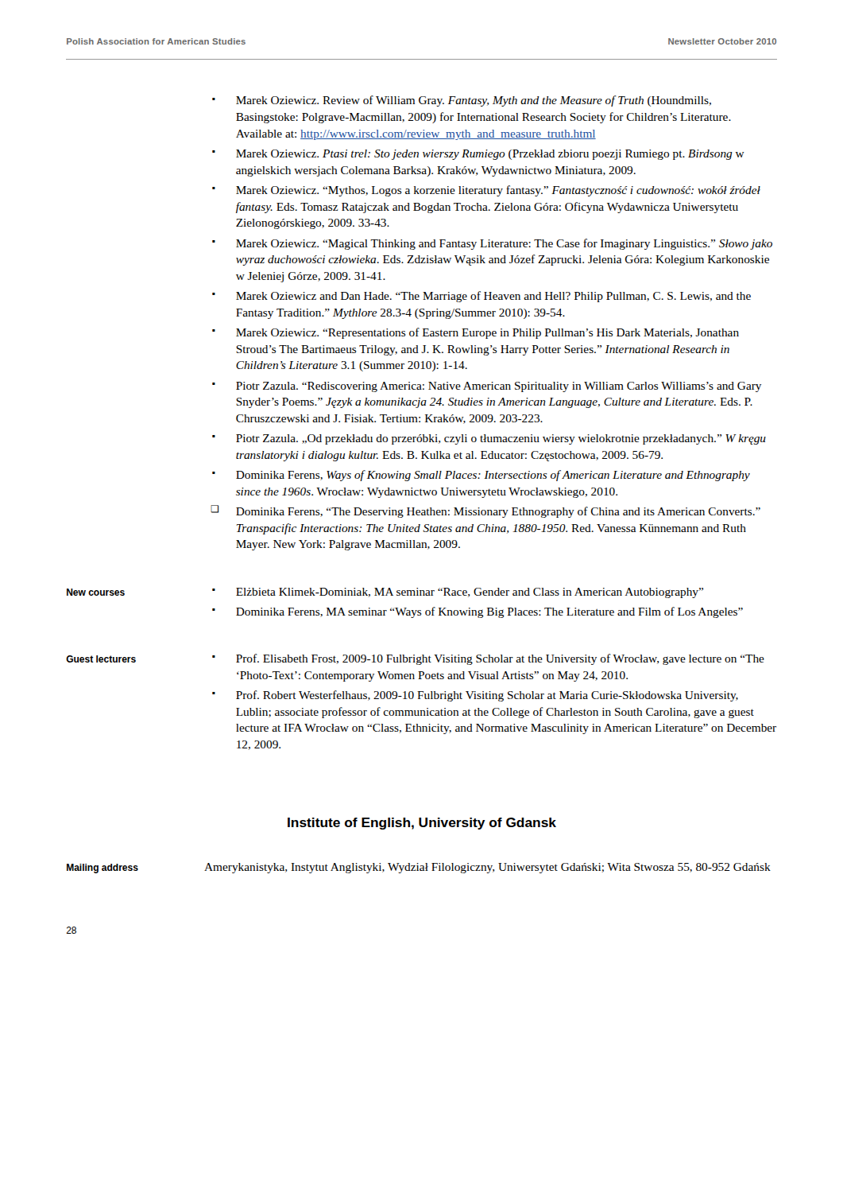Polish Association for American Studies Newsletter October 2010
Marek Oziewicz. Review of William Gray. Fantasy, Myth and the Measure of Truth (Houndmills, Basingstoke: Polgrave-Macmillan, 2009) for International Research Society for Children’s Literature. Available at: http://www.irscl.com/review_myth_and_measure_truth.html
Marek Oziewicz. Ptasi trel: Sto jeden wierszy Rumiego (Przekład zbioru poezji Rumiego pt. Birdsong w angielskich wersjach Colemana Barksa). Kraków, Wydawnictwo Miniatura, 2009.
Marek Oziewicz. “Mythos, Logos a korzenie literatury fantasy.” Fantastyczność i cudowność: wokół źródeł fantasy. Eds. Tomasz Ratajczak and Bogdan Trocha. Zielona Góra: Oficyna Wydawnicza Uniwersytetu Zielonogórskiego, 2009. 33-43.
Marek Oziewicz. “Magical Thinking and Fantasy Literature: The Case for Imaginary Linguistics.” Słowo jako wyraz duchowości człowieka. Eds. Zdzisław Wąsik and Józef Zaprucki. Jelenia Góra: Kolegium Karkonoskie w Jeleniej Górze, 2009. 31-41.
Marek Oziewicz and Dan Hade. “The Marriage of Heaven and Hell? Philip Pullman, C. S. Lewis, and the Fantasy Tradition.” Mythlore 28.3-4 (Spring/Summer 2010): 39-54.
Marek Oziewicz. “Representations of Eastern Europe in Philip Pullman’s His Dark Materials, Jonathan Stroud’s The Bartimaeus Trilogy, and J. K. Rowling’s Harry Potter Series.” International Research in Children’s Literature 3.1 (Summer 2010): 1-14.
Piotr Zazula. “Rediscovering America: Native American Spirituality in William Carlos Williams’s and Gary Snyder’s Poems.” Język a komunikacja 24. Studies in American Language, Culture and Literature. Eds. P. Chruszczewski and J. Fisiak. Tertium: Kraków, 2009. 203-223.
Piotr Zazula. „Od przekładu do przeróbki, czyli o tłumaczeniu wiersy wielokrotnie przekładanych.” W kręgu translatoryki i dialogu kultur. Eds. B. Kulka et al. Educator: Częstochowa, 2009. 56-79.
Dominika Ferens, Ways of Knowing Small Places: Intersections of American Literature and Ethnography since the 1960s. Wrocław: Wydawnictwo Uniwersytetu Wrocławskiego, 2010.
Dominika Ferens, “The Deserving Heathen: Missionary Ethnography of China and its American Converts.” Transpacific Interactions: The United States and China, 1880-1950. Red. Vanessa Künnemann and Ruth Mayer. New York: Palgrave Macmillan, 2009.
New courses
Elżbieta Klimek-Dominiak, MA seminar “Race, Gender and Class in American Autobiography”
Dominika Ferens, MA seminar “Ways of Knowing Big Places: The Literature and Film of Los Angeles”
Guest lecturers
Prof. Elisabeth Frost, 2009-10 Fulbright Visiting Scholar at the University of Wrocław, gave lecture on “The ‘Photo-Text’: Contemporary Women Poets and Visual Artists” on May 24, 2010.
Prof. Robert Westerfelhaus, 2009-10 Fulbright Visiting Scholar at Maria Curie-Skłodowska University, Lublin; associate professor of communication at the College of Charleston in South Carolina, gave a guest lecture at IFA Wrocław on “Class, Ethnicity, and Normative Masculinity in American Literature” on December 12, 2009.
Institute of English, University of Gdansk
Mailing address
Amerykanistyka, Instytut Anglistyki, Wydział Filologiczny, Uniwersytet Gdański; Wita Stwosza 55, 80-952 Gdańsk
28